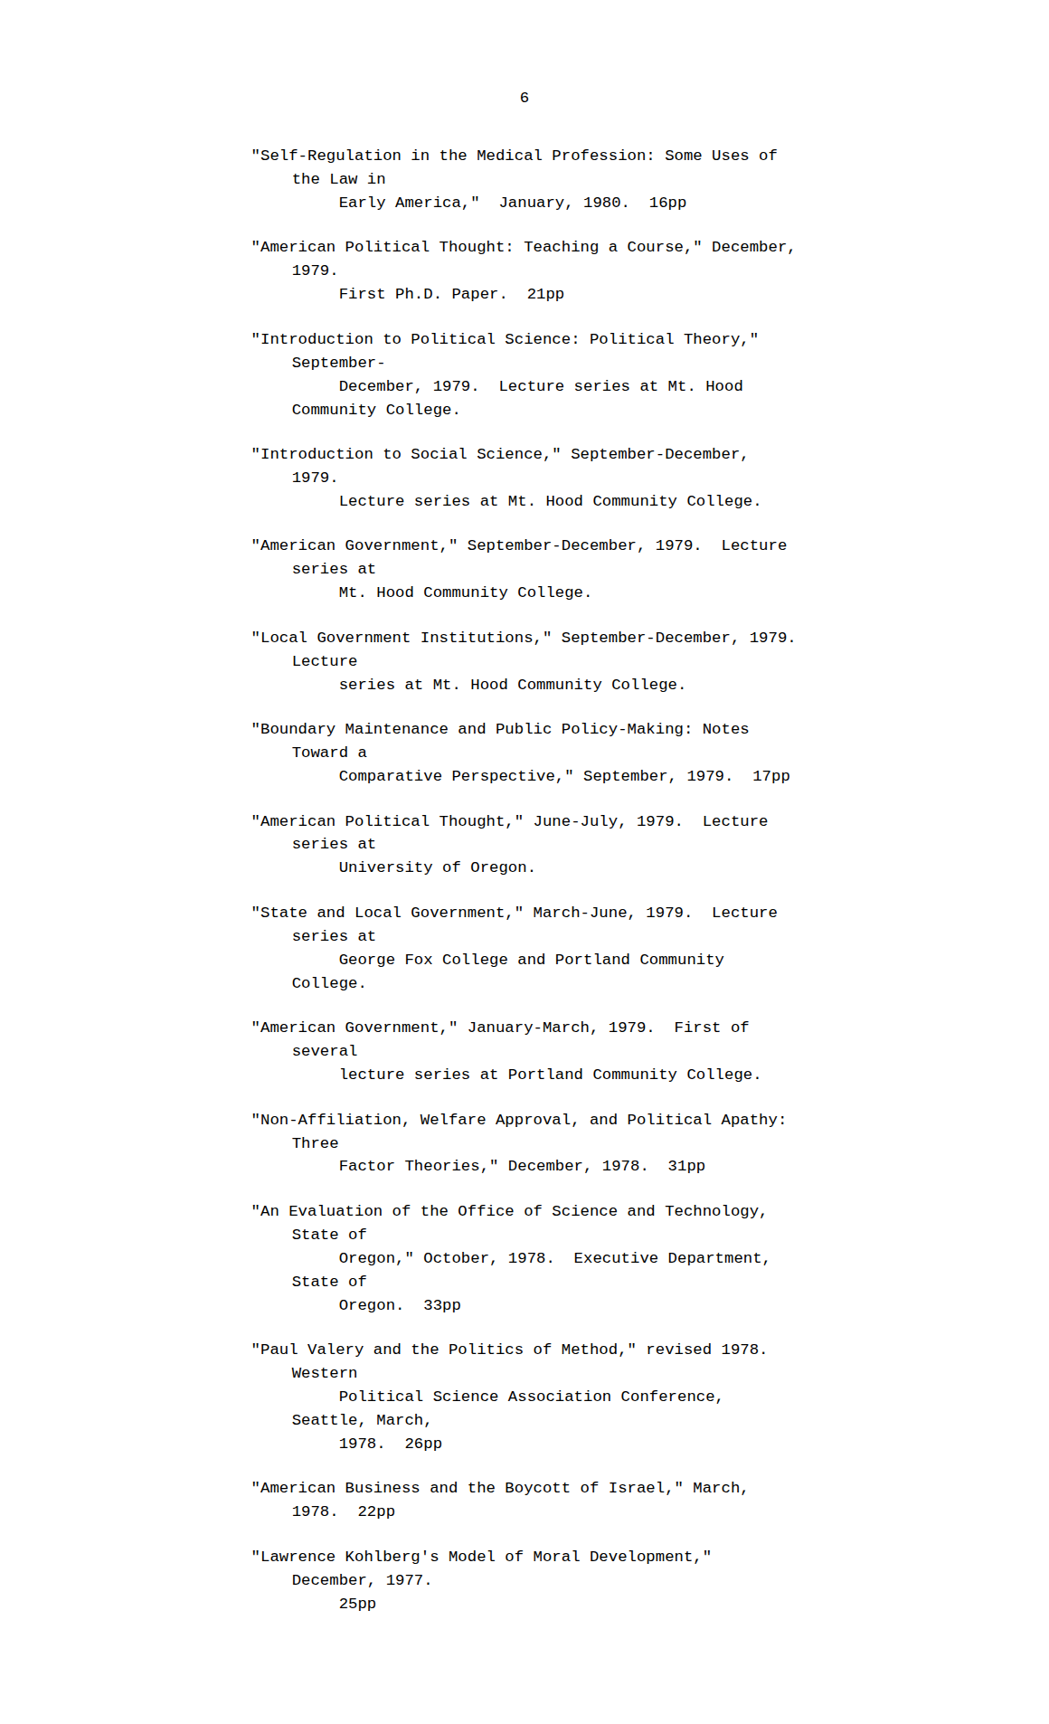6
"Self-Regulation in the Medical Profession: Some Uses of the Law in Early America," January, 1980. 16pp
"American Political Thought: Teaching a Course," December, 1979. First Ph.D. Paper. 21pp
"Introduction to Political Science: Political Theory," September- December, 1979. Lecture series at Mt. Hood Community College.
"Introduction to Social Science," September-December, 1979. Lecture series at Mt. Hood Community College.
"American Government," September-December, 1979. Lecture series at Mt. Hood Community College.
"Local Government Institutions," September-December, 1979. Lecture series at Mt. Hood Community College.
"Boundary Maintenance and Public Policy-Making: Notes Toward a Comparative Perspective," September, 1979. 17pp
"American Political Thought," June-July, 1979. Lecture series at University of Oregon.
"State and Local Government," March-June, 1979. Lecture series at George Fox College and Portland Community College.
"American Government," January-March, 1979. First of several lecture series at Portland Community College.
"Non-Affiliation, Welfare Approval, and Political Apathy: Three Factor Theories," December, 1978. 31pp
"An Evaluation of the Office of Science and Technology, State of Oregon," October, 1978. Executive Department, State of Oregon. 33pp
"Paul Valery and the Politics of Method," revised 1978. Western Political Science Association Conference, Seattle, March, 1978. 26pp
"American Business and the Boycott of Israel," March, 1978. 22pp
"Lawrence Kohlberg's Model of Moral Development," December, 1977. 25pp